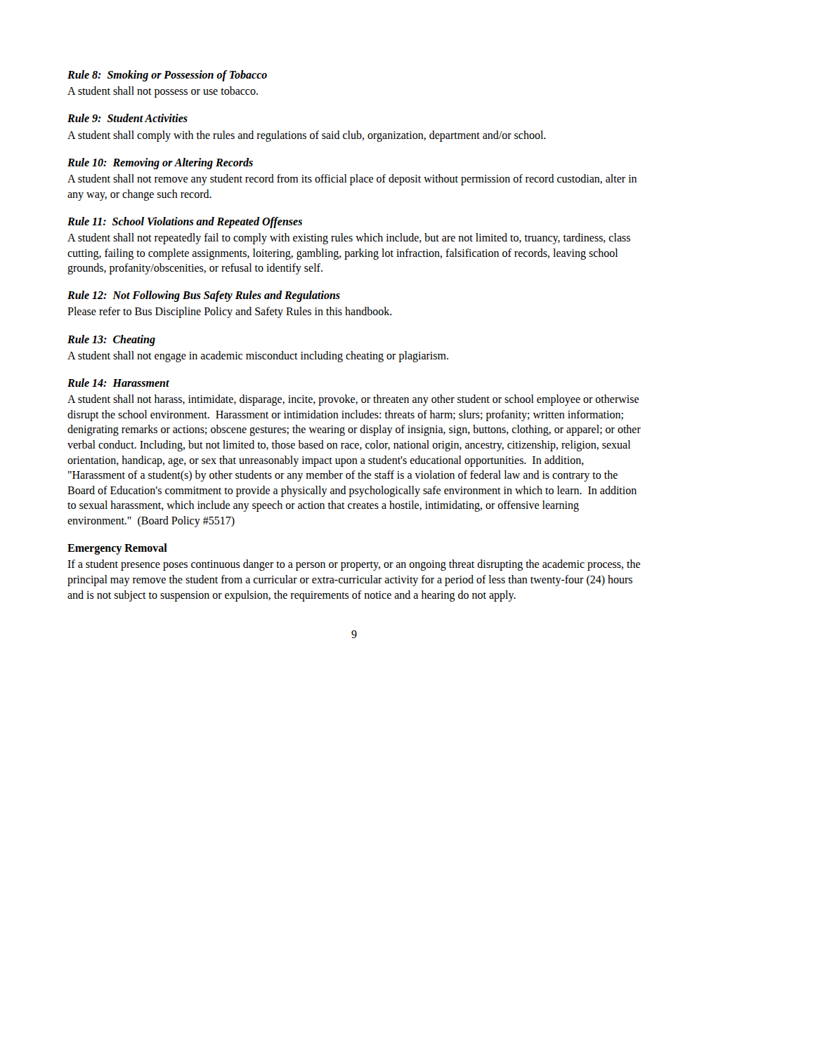Rule 8: Smoking or Possession of Tobacco
A student shall not possess or use tobacco.
Rule 9: Student Activities
A student shall comply with the rules and regulations of said club, organization, department and/or school.
Rule 10: Removing or Altering Records
A student shall not remove any student record from its official place of deposit without permission of record custodian, alter in any way, or change such record.
Rule 11: School Violations and Repeated Offenses
A student shall not repeatedly fail to comply with existing rules which include, but are not limited to, truancy, tardiness, class cutting, failing to complete assignments, loitering, gambling, parking lot infraction, falsification of records, leaving school grounds, profanity/obscenities, or refusal to identify self.
Rule 12: Not Following Bus Safety Rules and Regulations
Please refer to Bus Discipline Policy and Safety Rules in this handbook.
Rule 13: Cheating
A student shall not engage in academic misconduct including cheating or plagiarism.
Rule 14: Harassment
A student shall not harass, intimidate, disparage, incite, provoke, or threaten any other student or school employee or otherwise disrupt the school environment. Harassment or intimidation includes: threats of harm; slurs; profanity; written information; denigrating remarks or actions; obscene gestures; the wearing or display of insignia, sign, buttons, clothing, or apparel; or other verbal conduct. Including, but not limited to, those based on race, color, national origin, ancestry, citizenship, religion, sexual orientation, handicap, age, or sex that unreasonably impact upon a student's educational opportunities. In addition, "Harassment of a student(s) by other students or any member of the staff is a violation of federal law and is contrary to the Board of Education's commitment to provide a physically and psychologically safe environment in which to learn. In addition to sexual harassment, which include any speech or action that creates a hostile, intimidating, or offensive learning environment." (Board Policy #5517)
Emergency Removal
If a student presence poses continuous danger to a person or property, or an ongoing threat disrupting the academic process, the principal may remove the student from a curricular or extra-curricular activity for a period of less than twenty-four (24) hours and is not subject to suspension or expulsion, the requirements of notice and a hearing do not apply.
9